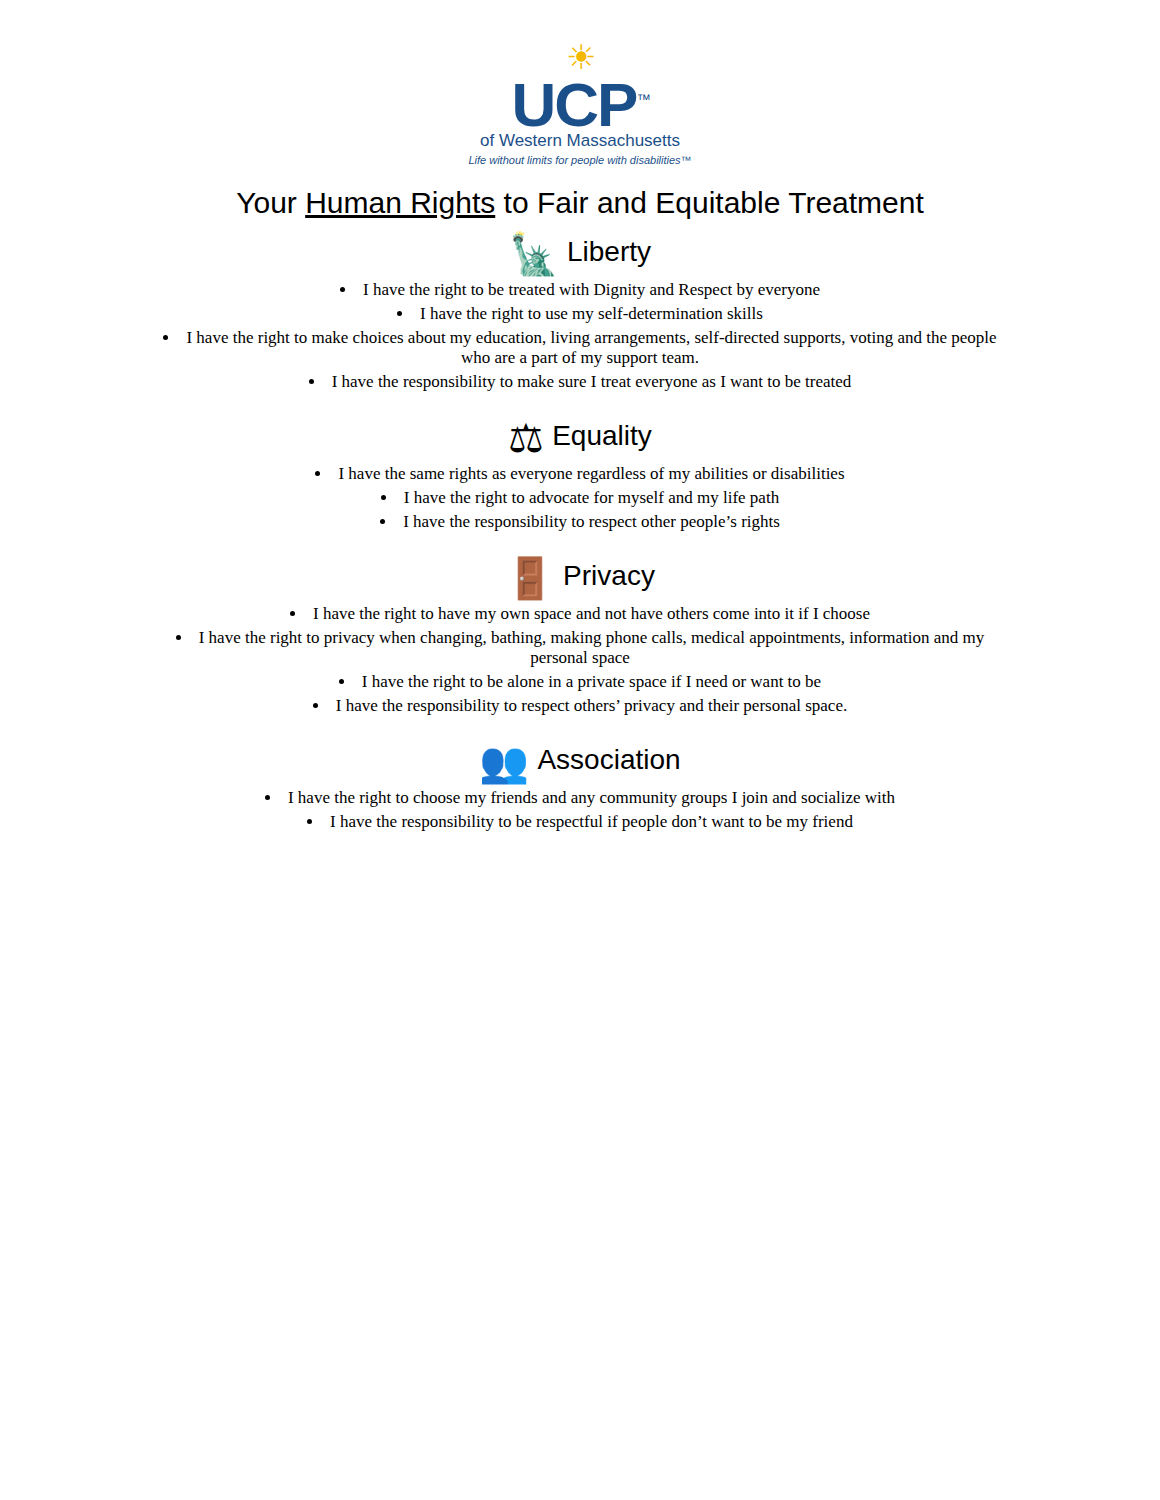☀
UCP™
of Western Massachusetts
Life without limits for people with disabilities™
Your Human Rights to Fair and Equitable Treatment
🗽Liberty
I have the right to be treated with Dignity and Respect by everyone
I have the right to use my self-determination skills
I have the right to make choices about my education, living arrangements, self-directed supports, voting and the people who are a part of my support team.
I have the responsibility to make sure I treat everyone as I want to be treated
⚖Equality
I have the same rights as everyone regardless of my abilities or disabilities
I have the right to advocate for myself and my life path
I have the responsibility to respect other people’s rights
🚪Privacy
I have the right to have my own space and not have others come into it if I choose
I have the right to privacy when changing, bathing, making phone calls, medical appointments, information and my personal space
I have the right to be alone in a private space if I need or want to be
I have the responsibility to respect others’ privacy and their personal space.
👥Association
I have the right to choose my friends and any community groups I join and socialize with
I have the responsibility to be respectful if people don’t want to be my friend